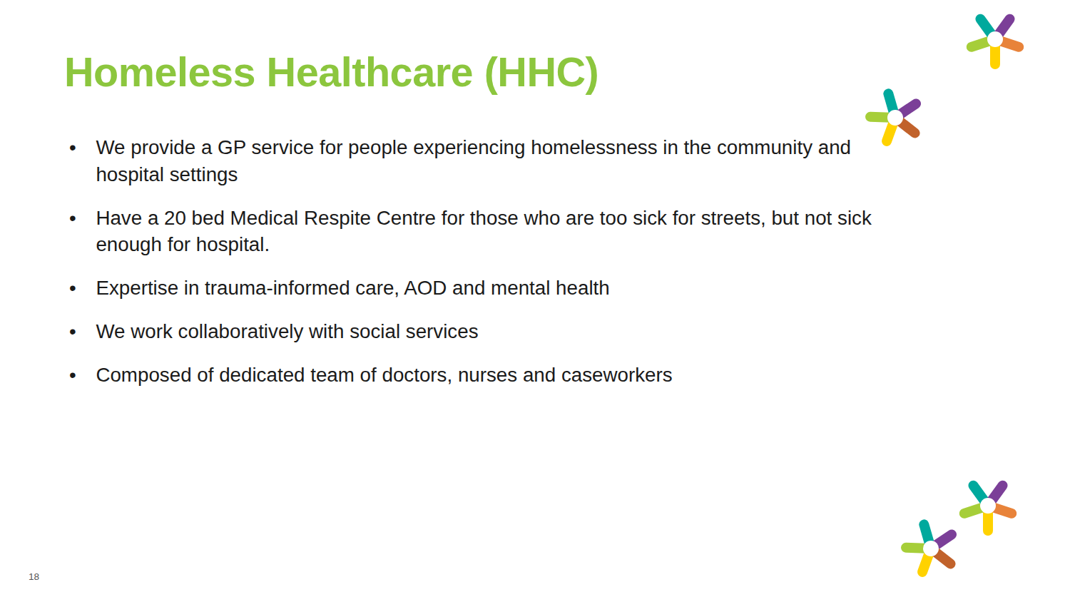Homeless Healthcare (HHC)
We provide a GP service for people experiencing homelessness in the community and hospital settings
Have a 20 bed Medical Respite Centre for those who are too sick for streets, but not sick enough for hospital.
Expertise in trauma-informed care, AOD and mental health
We work collaboratively with social services
Composed of dedicated team of doctors, nurses and caseworkers
18